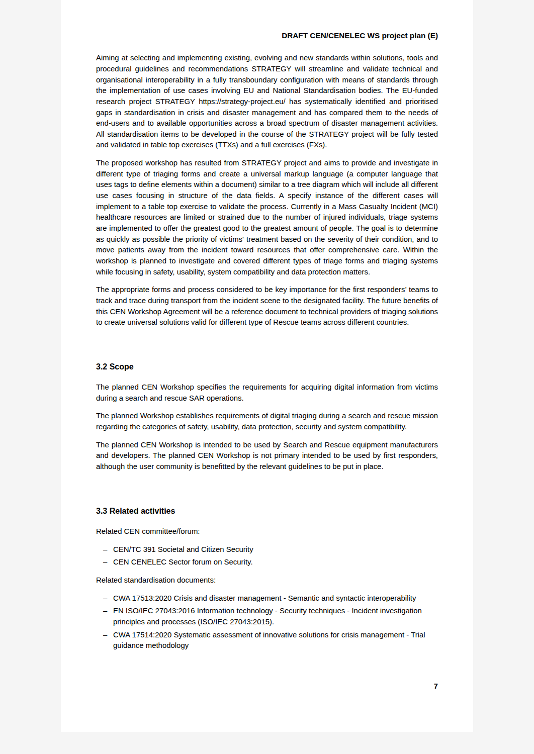DRAFT CEN/CENELEC WS project plan (E)
Aiming at selecting and implementing existing, evolving and new standards within solutions, tools and procedural guidelines and recommendations STRATEGY will streamline and validate technical and organisational interoperability in a fully transboundary configuration with means of standards through the implementation of use cases involving EU and National Standardisation bodies. The EU-funded research project STRATEGY https://strategy-project.eu/ has systematically identified and prioritised gaps in standardisation in crisis and disaster management and has compared them to the needs of end-users and to available opportunities across a broad spectrum of disaster management activities. All standardisation items to be developed in the course of the STRATEGY project will be fully tested and validated in table top exercises (TTXs) and a full exercises (FXs).
The proposed workshop has resulted from STRATEGY project and aims to provide and investigate in different type of triaging forms and create a universal markup language (a computer language that uses tags to define elements within a document) similar to a tree diagram which will include all different use cases focusing in structure of the data fields. A specify instance of the different cases will implement to a table top exercise to validate the process. Currently in a Mass Casualty Incident (MCI) healthcare resources are limited or strained due to the number of injured individuals, triage systems are implemented to offer the greatest good to the greatest amount of people. The goal is to determine as quickly as possible the priority of victims' treatment based on the severity of their condition, and to move patients away from the incident toward resources that offer comprehensive care. Within the workshop is planned to investigate and covered different types of triage forms and triaging systems while focusing in safety, usability, system compatibility and data protection matters.
The appropriate forms and process considered to be key importance for the first responders’ teams to track and trace during transport from the incident scene to the designated facility. The future benefits of this CEN Workshop Agreement will be a reference document to technical providers of triaging solutions to create universal solutions valid for different type of Rescue teams across different countries.
3.2 Scope
The planned CEN Workshop specifies the requirements for acquiring digital information from victims during a search and rescue SAR operations.
The planned Workshop establishes requirements of digital triaging during a search and rescue mission regarding the categories of safety, usability, data protection, security and system compatibility.
The planned CEN Workshop is intended to be used by Search and Rescue equipment manufacturers and developers. The planned CEN Workshop is not primary intended to be used by first responders, although the user community is benefitted by the relevant guidelines to be put in place.
3.3 Related activities
Related CEN committee/forum:
CEN/TC 391 Societal and Citizen Security
CEN CENELEC Sector forum on Security.
Related standardisation documents:
CWA 17513:2020 Crisis and disaster management - Semantic and syntactic interoperability
EN ISO/IEC 27043:2016 Information technology - Security techniques - Incident investigation principles and processes (ISO/IEC 27043:2015).
CWA 17514:2020 Systematic assessment of innovative solutions for crisis management - Trial guidance methodology
7